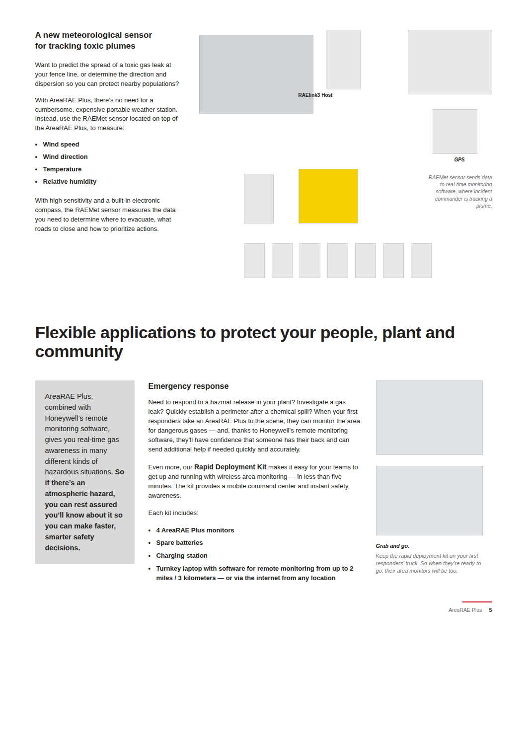A new meteorological sensor
for tracking toxic plumes
Want to predict the spread of a toxic gas leak at your fence line, or determine the direction and dispersion so you can protect nearby populations?
With AreaRAE Plus, there’s no need for a cumbersome, expensive portable weather station. Instead, use the RAEMet sensor located on top of the AreaRAE Plus, to measure:
Wind speed
Wind direction
Temperature
Relative humidity
With high sensitivity and a built-in electronic compass, the RAEMet sensor measures the data you need to determine where to evacuate, what roads to close and how to prioritize actions.
RAElink3 Host
GPS
RAEMet sensor sends data to real-time monitoring software, where incident commander is tracking a plume.
Flexible applications to protect your people, plant and community
AreaRAE Plus, combined with Honeywell’s remote monitoring software, gives you real-time gas awareness in many different kinds of hazardous situations. So if there’s an atmospheric hazard, you can rest assured you’ll know about it so you can make faster, smarter safety decisions.
Emergency response
Need to respond to a hazmat release in your plant? Investigate a gas leak? Quickly establish a perimeter after a chemical spill? When your first responders take an AreaRAE Plus to the scene, they can monitor the area for dangerous gases — and, thanks to Honeywell’s remote monitoring software, they’ll have confidence that someone has their back and can send additional help if needed quickly and accurately.
Even more, our Rapid Deployment Kit makes it easy for your teams to get up and running with wireless area monitoring — in less than five minutes. The kit provides a mobile command center and instant safety awareness.
Each kit includes:
4 AreaRAE Plus monitors
Spare batteries
Charging station
Turnkey laptop with software for remote monitoring from up to 2 miles / 3 kilometers — or via the internet from any location
Grab and go. Keep the rapid deployment kit on your first responders’ truck. So when they’re ready to go, their area monitors will be too.
AreaRAE Plus 5